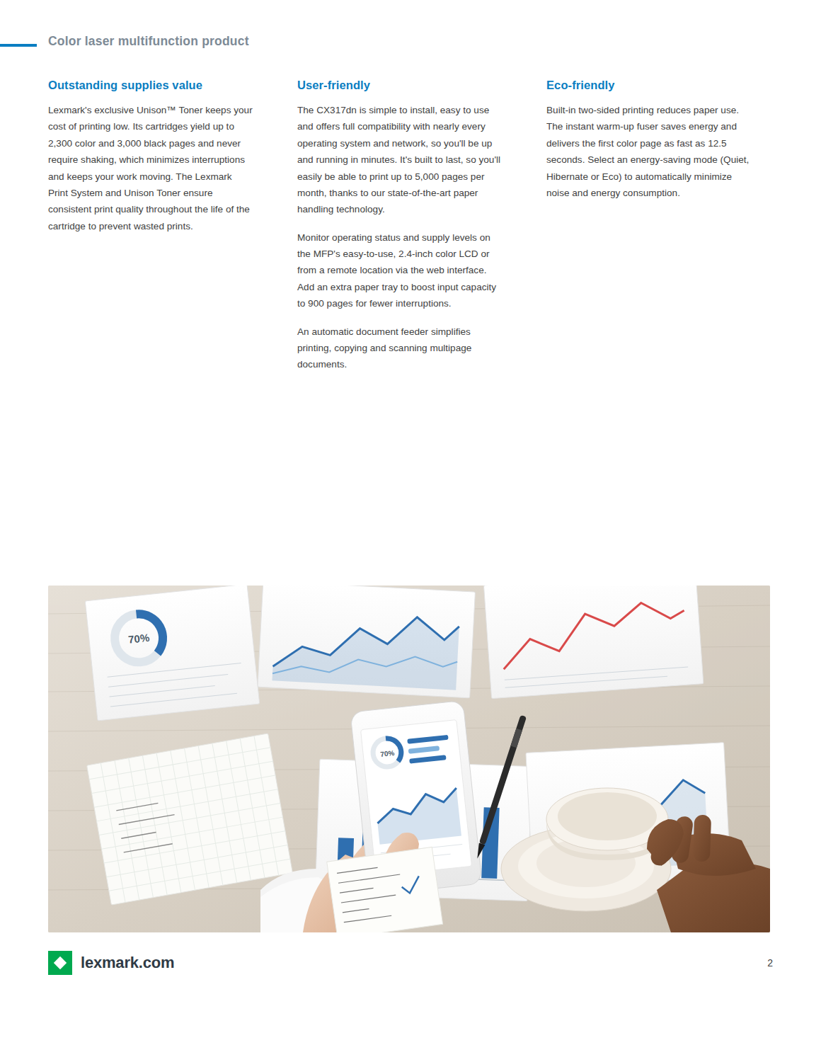Color laser multifunction product
Outstanding supplies value
Lexmark's exclusive Unison™ Toner keeps your cost of printing low. Its cartridges yield up to 2,300 color and 3,000 black pages and never require shaking, which minimizes interruptions and keeps your work moving. The Lexmark Print System and Unison Toner ensure consistent print quality throughout the life of the cartridge to prevent wasted prints.
User-friendly
The CX317dn is simple to install, easy to use and offers full compatibility with nearly every operating system and network, so you'll be up and running in minutes. It's built to last, so you'll easily be able to print up to 5,000 pages per month, thanks to our state-of-the-art paper handling technology.
Monitor operating status and supply levels on the MFP's easy-to-use, 2.4-inch color LCD or from a remote location via the web interface. Add an extra paper tray to boost input capacity to 900 pages for fewer interruptions.
An automatic document feeder simplifies printing, copying and scanning multipage documents.
Eco-friendly
Built-in two-sided printing reduces paper use. The instant warm-up fuser saves energy and delivers the first color page as fast as 12.5 seconds. Select an energy-saving mode (Quiet, Hibernate or Eco) to automatically minimize noise and energy consumption.
70% 70%
lexmark.com
2